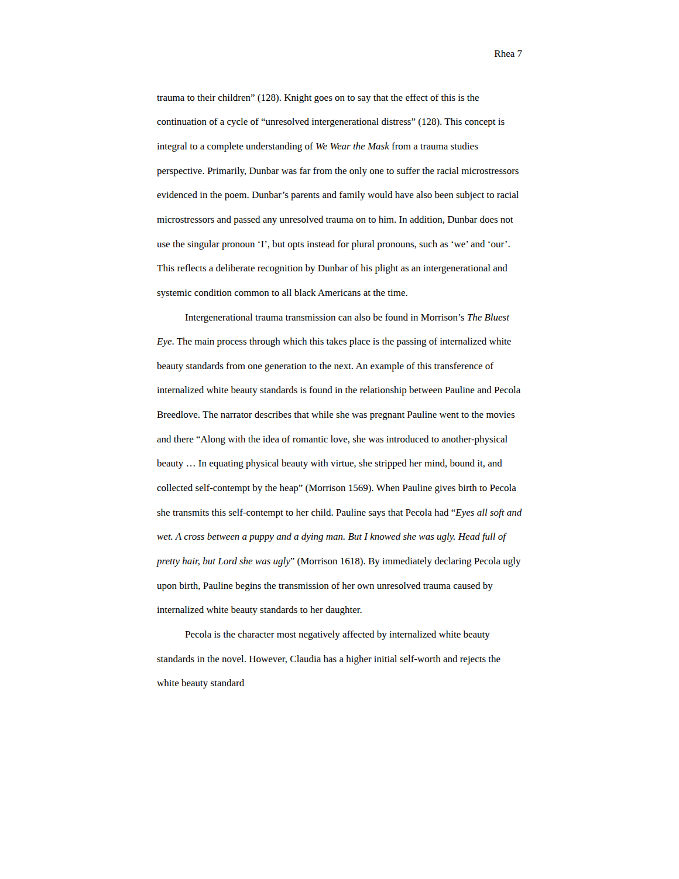Rhea 7
trauma to their children” (128). Knight goes on to say that the effect of this is the continuation of a cycle of “unresolved intergenerational distress” (128). This concept is integral to a complete understanding of We Wear the Mask from a trauma studies perspective. Primarily, Dunbar was far from the only one to suffer the racial microstressors evidenced in the poem. Dunbar’s parents and family would have also been subject to racial microstressors and passed any unresolved trauma on to him. In addition, Dunbar does not use the singular pronoun ‘I’, but opts instead for plural pronouns, such as ‘we’ and ‘our’. This reflects a deliberate recognition by Dunbar of his plight as an intergenerational and systemic condition common to all black Americans at the time.
Intergenerational trauma transmission can also be found in Morrison’s The Bluest Eye. The main process through which this takes place is the passing of internalized white beauty standards from one generation to the next. An example of this transference of internalized white beauty standards is found in the relationship between Pauline and Pecola Breedlove. The narrator describes that while she was pregnant Pauline went to the movies and there “Along with the idea of romantic love, she was introduced to another-physical beauty … In equating physical beauty with virtue, she stripped her mind, bound it, and collected self-contempt by the heap” (Morrison 1569). When Pauline gives birth to Pecola she transmits this self-contempt to her child. Pauline says that Pecola had “Eyes all soft and wet. A cross between a puppy and a dying man. But I knowed she was ugly. Head full of pretty hair, but Lord she was ugly” (Morrison 1618). By immediately declaring Pecola ugly upon birth, Pauline begins the transmission of her own unresolved trauma caused by internalized white beauty standards to her daughter.
Pecola is the character most negatively affected by internalized white beauty standards in the novel. However, Claudia has a higher initial self-worth and rejects the white beauty standard